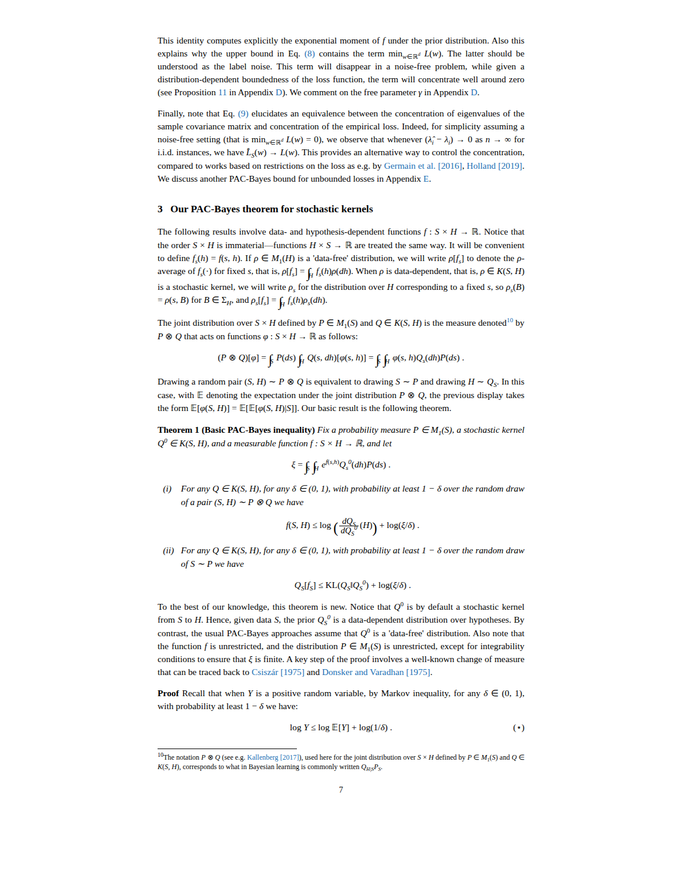This identity computes explicitly the exponential moment of f under the prior distribution. Also this explains why the upper bound in Eq. (8) contains the term minw∈ℝd L(w). The latter should be understood as the label noise. This term will disappear in a noise-free problem, while given a distribution-dependent boundedness of the loss function, the term will concentrate well around zero (see Proposition 11 in Appendix D). We comment on the free parameter γ in Appendix D.
Finally, note that Eq. (9) elucidates an equivalence between the concentration of eigenvalues of the sample covariance matrix and concentration of the empirical loss. Indeed, for simplicity assuming a noise-free setting (that is minw∈ℝd L(w) = 0), we observe that whenever (λ̂i − λi) → 0 as n → ∞ for i.i.d. instances, we have L̂S(w) → L(w). This provides an alternative way to control the concentration, compared to works based on restrictions on the loss as e.g. by Germain et al. [2016], Holland [2019]. We discuss another PAC-Bayes bound for unbounded losses in Appendix E.
3 Our PAC-Bayes theorem for stochastic kernels
The following results involve data- and hypothesis-dependent functions f : S × H → ℝ. Notice that the order S × H is immaterial—functions H × S → ℝ are treated the same way. It will be convenient to define fs(h) = f(s, h). If ρ ∈ M1(H) is a 'data-free' distribution, we will write ρ[fs] to denote the ρ-average of fs(·) for fixed s, that is, ρ[fs] = ∫H fs(h)ρ(dh). When ρ is data-dependent, that is, ρ ∈ K(S, H) is a stochastic kernel, we will write ρs for the distribution over H corresponding to a fixed s, so ρs(B) = ρ(s, B) for B ∈ ΣH, and ρs[fs] = ∫H fs(h)ρs(dh).
The joint distribution over S × H defined by P ∈ M1(S) and Q ∈ K(S, H) is the measure denoted10 by P ⊗ Q that acts on functions φ : S × H → ℝ as follows:
(P ⊗ Q)[φ] = ∫S P(ds) ∫H Q(s, dh)[φ(s, h)] = ∫S ∫H φ(s, h)Qs(dh)P(ds) .
Drawing a random pair (S, H) ∼ P ⊗ Q is equivalent to drawing S ∼ P and drawing H ∼ QS. In this case, with 𝔼 denoting the expectation under the joint distribution P ⊗ Q, the previous display takes the form 𝔼[φ(S, H)] = 𝔼[𝔼[φ(S, H)|S]]. Our basic result is the following theorem.
Theorem 1 (Basic PAC-Bayes inequality) Fix a probability measure P ∈ M1(S), a stochastic kernel Q0 ∈ K(S, H), and a measurable function f : S × H → ℝ, and let
ξ = ∫S ∫H ef(s,h)Qs0(dh)P(ds) .
For any Q ∈ K(S, H), for any δ ∈ (0, 1), with probability at least 1 − δ over the random draw of a pair (S, H) ∼ P ⊗ Q we have
f(S, H) ≤ log (dQS dQS0(H)) + log(ξ/δ) .
For any Q ∈ K(S, H), for any δ ∈ (0, 1), with probability at least 1 − δ over the random draw of S ∼ P we have
QS[fS] ≤ KL(QS‖QS0) + log(ξ/δ) .
To the best of our knowledge, this theorem is new. Notice that Q0 is by default a stochastic kernel from S to H. Hence, given data S, the prior QS0 is a data-dependent distribution over hypotheses. By contrast, the usual PAC-Bayes approaches assume that Q0 is a 'data-free' distribution. Also note that the function f is unrestricted, and the distribution P ∈ M1(S) is unrestricted, except for integrability conditions to ensure that ξ is finite. A key step of the proof involves a well-known change of measure that can be traced back to Csiszár [1975] and Donsker and Varadhan [1975].
Proof Recall that when Y is a positive random variable, by Markov inequality, for any δ ∈ (0, 1), with probability at least 1 − δ we have:
log Y ≤ log 𝔼[Y] + log(1/δ) .
(⋆)
10The notation P ⊗ Q (see e.g. Kallenberg [2017]), used here for the joint distribution over S × H defined by P ∈ M1(S) and Q ∈ K(S, H), corresponds to what in Bayesian learning is commonly written QH|SPS.
7